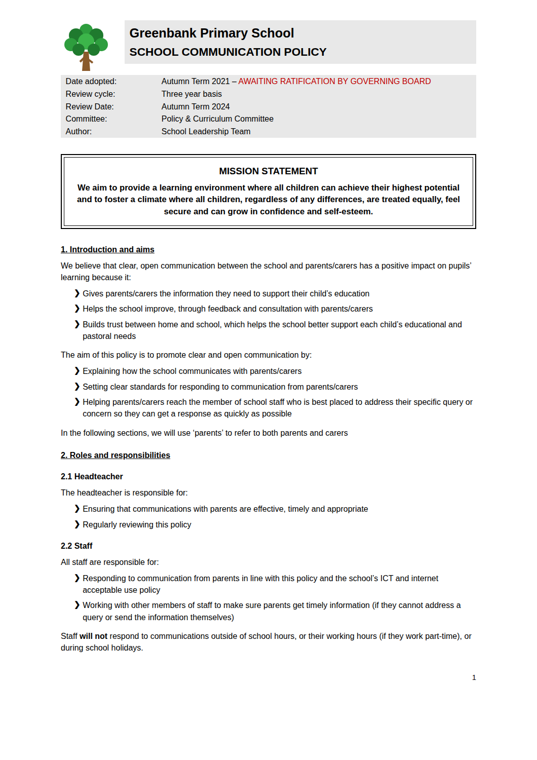Tree logo
Greenbank Primary School
SCHOOL COMMUNICATION POLICY
| Date adopted: | Autumn Term 2021 – AWAITING RATIFICATION BY GOVERNING BOARD |
| Review cycle: | Three year basis |
| Review Date: | Autumn Term 2024 |
| Committee: | Policy & Curriculum Committee |
| Author: | School Leadership Team |
MISSION STATEMENT
We aim to provide a learning environment where all children can achieve their highest potential and to foster a climate where all children, regardless of any differences, are treated equally, feel secure and can grow in confidence and self-esteem.
1. Introduction and aims
We believe that clear, open communication between the school and parents/carers has a positive impact on pupils’ learning because it:
Gives parents/carers the information they need to support their child’s education
Helps the school improve, through feedback and consultation with parents/carers
Builds trust between home and school, which helps the school better support each child’s educational and pastoral needs
The aim of this policy is to promote clear and open communication by:
Explaining how the school communicates with parents/carers
Setting clear standards for responding to communication from parents/carers
Helping parents/carers reach the member of school staff who is best placed to address their specific query or concern so they can get a response as quickly as possible
In the following sections, we will use ‘parents’ to refer to both parents and carers
2. Roles and responsibilities
2.1 Headteacher
The headteacher is responsible for:
Ensuring that communications with parents are effective, timely and appropriate
Regularly reviewing this policy
2.2 Staff
All staff are responsible for:
Responding to communication from parents in line with this policy and the school’s ICT and internet acceptable use policy
Working with other members of staff to make sure parents get timely information (if they cannot address a query or send the information themselves)
Staff will not respond to communications outside of school hours, or their working hours (if they work part-time), or during school holidays.
1